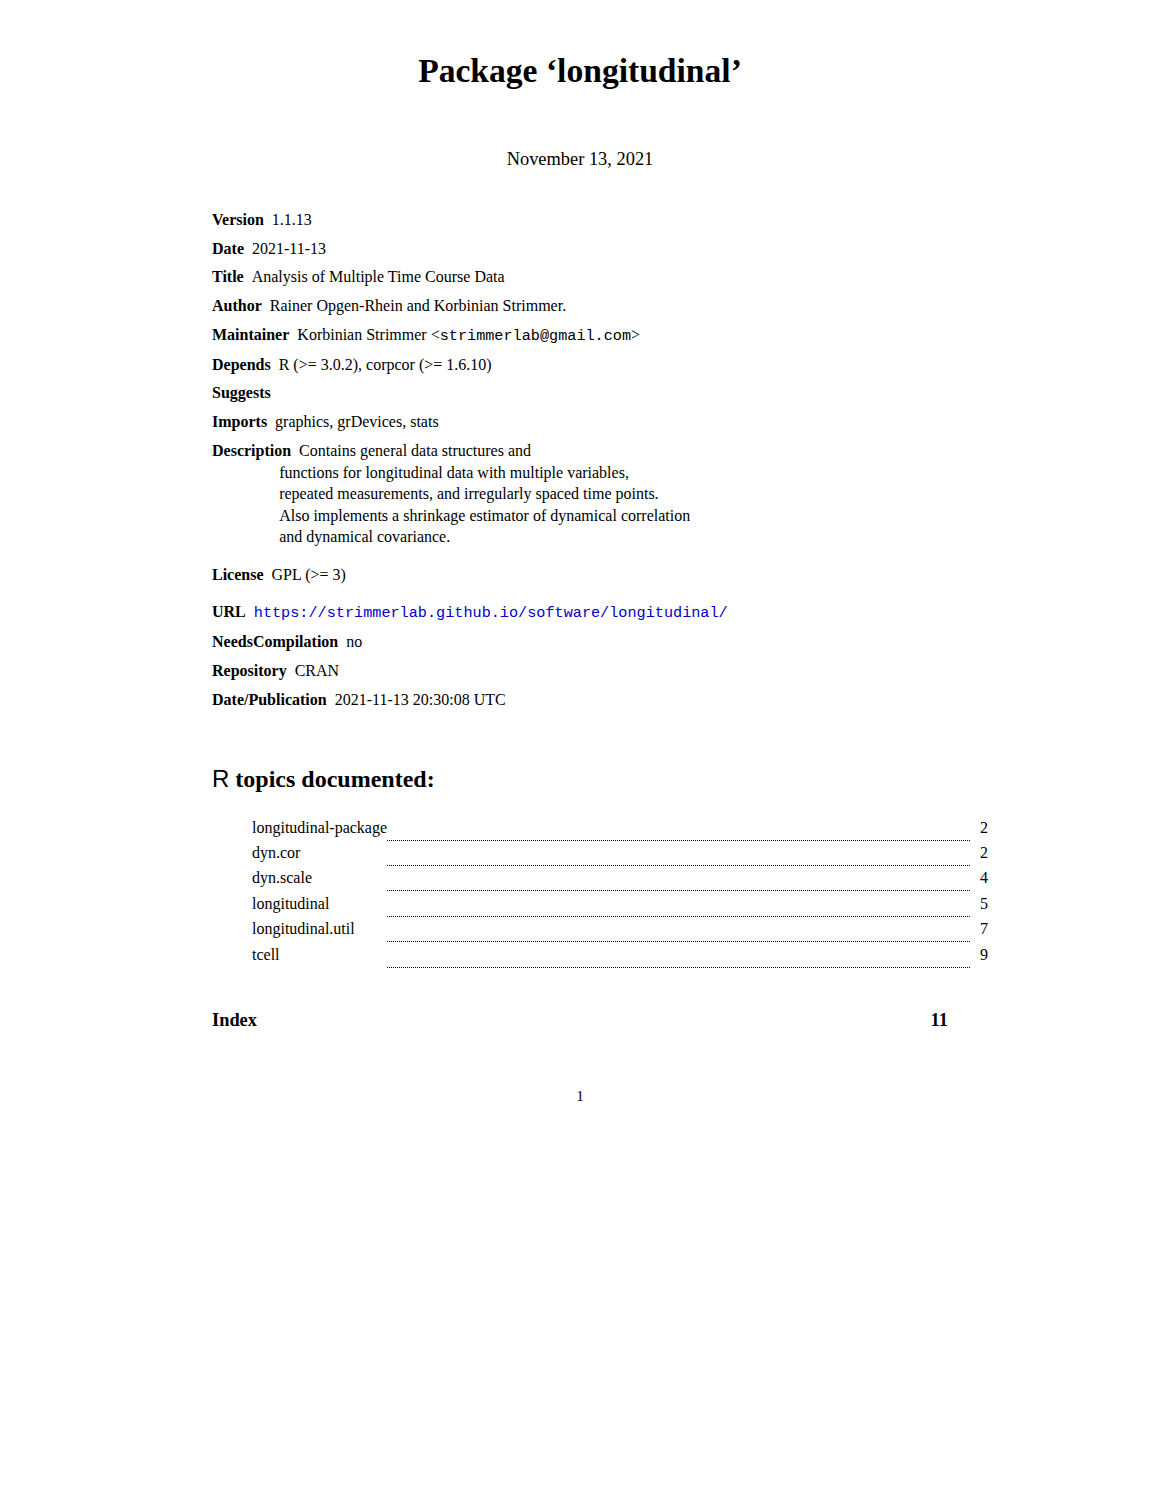Package ‘longitudinal’
November 13, 2021
Version
1.1.13
Date
2021-11-13
Title
Analysis of Multiple Time Course Data
Author
Rainer Opgen-Rhein and Korbinian Strimmer.
Maintainer
Korbinian Strimmer <strimmerlab@gmail.com>
Depends
R (>= 3.0.2), corpcor (>= 1.6.10)
Suggests
Imports
graphics, grDevices, stats
Description
Contains general data structures and
functions for longitudinal data with multiple variables,
repeated measurements, and irregularly spaced time points.
Also implements a shrinkage estimator of dynamical correlation
and dynamical covariance.
License
GPL (>= 3)
URL
https://strimmerlab.github.io/software/longitudinal/
NeedsCompilation
no
Repository
CRAN
Date/Publication
2021-11-13 20:30:08 UTC
R topics documented:
| longitudinal-package | | 2 |
| dyn.cor | | 2 |
| dyn.scale | | 4 |
| longitudinal | | 5 |
| longitudinal.util | | 7 |
| tcell | | 9 |
Index 11
1